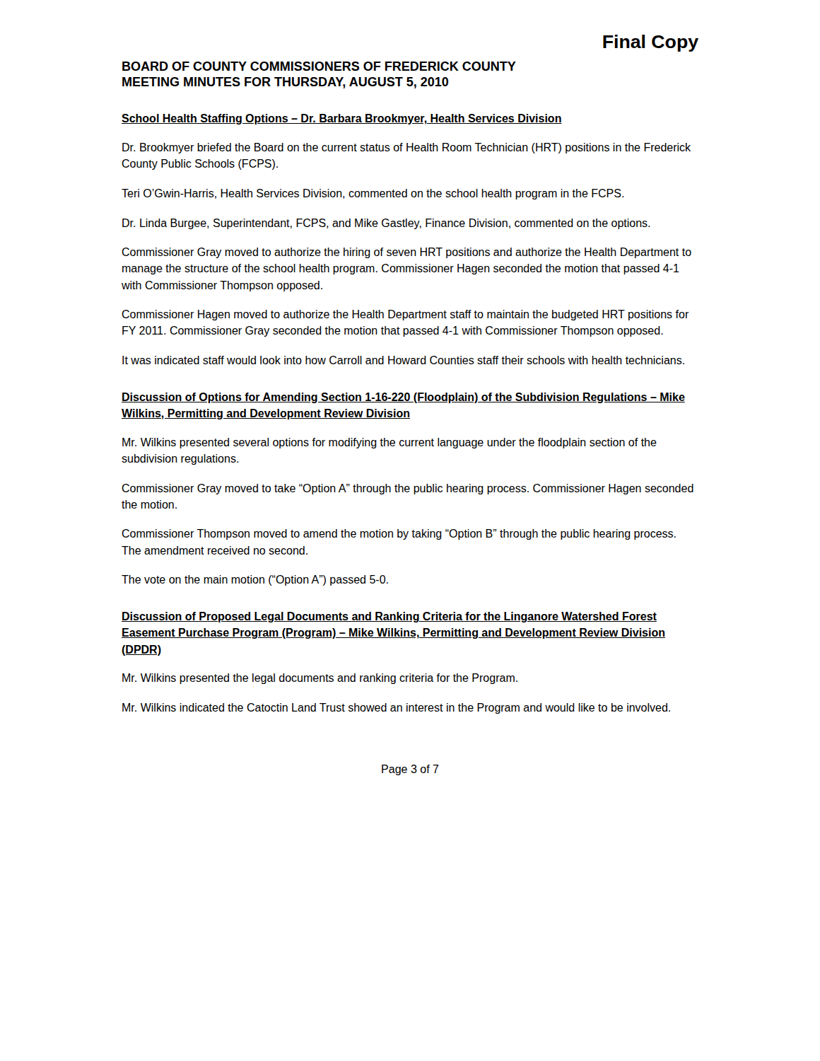Final Copy
BOARD OF COUNTY COMMISSIONERS OF FREDERICK COUNTY MEETING MINUTES FOR THURSDAY, AUGUST 5, 2010
School Health Staffing Options – Dr. Barbara Brookmyer, Health Services Division
Dr. Brookmyer briefed the Board on the current status of Health Room Technician (HRT) positions in the Frederick County Public Schools (FCPS).
Teri O’Gwin-Harris, Health Services Division, commented on the school health program in the FCPS.
Dr. Linda Burgee, Superintendant, FCPS, and Mike Gastley, Finance Division, commented on the options.
Commissioner Gray moved to authorize the hiring of seven HRT positions and authorize the Health Department to manage the structure of the school health program. Commissioner Hagen seconded the motion that passed 4-1 with Commissioner Thompson opposed.
Commissioner Hagen moved to authorize the Health Department staff to maintain the budgeted HRT positions for FY 2011. Commissioner Gray seconded the motion that passed 4-1 with Commissioner Thompson opposed.
It was indicated staff would look into how Carroll and Howard Counties staff their schools with health technicians.
Discussion of Options for Amending Section 1-16-220 (Floodplain) of the Subdivision Regulations – Mike Wilkins, Permitting and Development Review Division
Mr. Wilkins presented several options for modifying the current language under the floodplain section of the subdivision regulations.
Commissioner Gray moved to take “Option A” through the public hearing process. Commissioner Hagen seconded the motion.
Commissioner Thompson moved to amend the motion by taking “Option B” through the public hearing process. The amendment received no second.
The vote on the main motion (“Option A”) passed 5-0.
Discussion of Proposed Legal Documents and Ranking Criteria for the Linganore Watershed Forest Easement Purchase Program (Program) – Mike Wilkins, Permitting and Development Review Division (DPDR)
Mr. Wilkins presented the legal documents and ranking criteria for the Program.
Mr. Wilkins indicated the Catoctin Land Trust showed an interest in the Program and would like to be involved.
Page 3 of 7